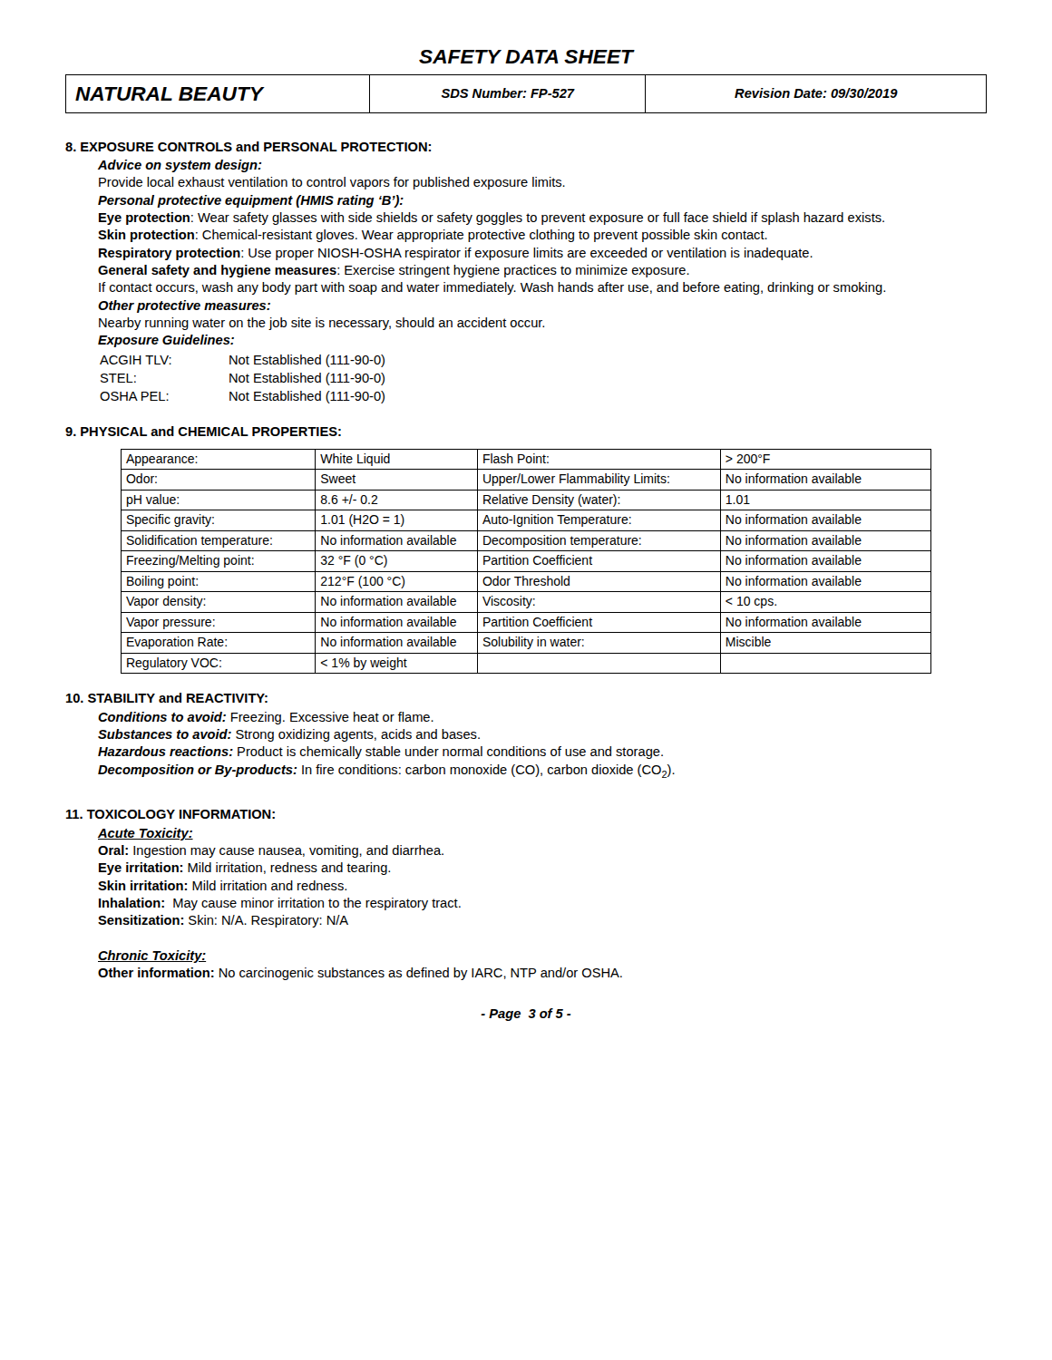SAFETY DATA SHEET
| NATURAL BEAUTY | SDS Number: FP-527 | Revision Date: 09/30/2019 |
8. EXPOSURE CONTROLS and PERSONAL PROTECTION:
Advice on system design:
Provide local exhaust ventilation to control vapors for published exposure limits.
Personal protective equipment (HMIS rating ‘B’):
Eye protection: Wear safety glasses with side shields or safety goggles to prevent exposure or full face shield if splash hazard exists.
Skin protection: Chemical-resistant gloves. Wear appropriate protective clothing to prevent possible skin contact.
Respiratory protection: Use proper NIOSH-OSHA respirator if exposure limits are exceeded or ventilation is inadequate.
General safety and hygiene measures: Exercise stringent hygiene practices to minimize exposure.
If contact occurs, wash any body part with soap and water immediately. Wash hands after use, and before eating, drinking or smoking.
Other protective measures:
Nearby running water on the job site is necessary, should an accident occur.
Exposure Guidelines:
| ACGIH TLV: | Not Established (111-90-0) |
| STEL: | Not Established (111-90-0) |
| OSHA PEL: | Not Established (111-90-0) |
9. PHYSICAL and CHEMICAL PROPERTIES:
| Appearance: | White Liquid | Flash Point: | > 200°F |
| Odor: | Sweet | Upper/Lower Flammability Limits: | No information available |
| pH value: | 8.6 +/- 0.2 | Relative Density (water): | 1.01 |
| Specific gravity: | 1.01 (H2O = 1) | Auto-Ignition Temperature: | No information available |
| Solidification temperature: | No information available | Decomposition temperature: | No information available |
| Freezing/Melting point: | 32 °F (0 °C) | Partition Coefficient | No information available |
| Boiling point: | 212°F (100 °C) | Odor Threshold | No information available |
| Vapor density: | No information available | Viscosity: | < 10 cps. |
| Vapor pressure: | No information available | Partition Coefficient | No information available |
| Evaporation Rate: | No information available | Solubility in water: | Miscible |
| Regulatory VOC: | < 1% by weight | | |
10. STABILITY and REACTIVITY:
Conditions to avoid: Freezing. Excessive heat or flame.
Substances to avoid: Strong oxidizing agents, acids and bases.
Hazardous reactions: Product is chemically stable under normal conditions of use and storage.
Decomposition or By-products: In fire conditions: carbon monoxide (CO), carbon dioxide (CO2).
11. TOXICOLOGY INFORMATION:
Acute Toxicity:
Oral: Ingestion may cause nausea, vomiting, and diarrhea.
Eye irritation: Mild irritation, redness and tearing.
Skin irritation: Mild irritation and redness.
Inhalation: May cause minor irritation to the respiratory tract.
Sensitization: Skin: N/A. Respiratory: N/A
Chronic Toxicity:
Other information: No carcinogenic substances as defined by IARC, NTP and/or OSHA.
- Page 3 of 5 -